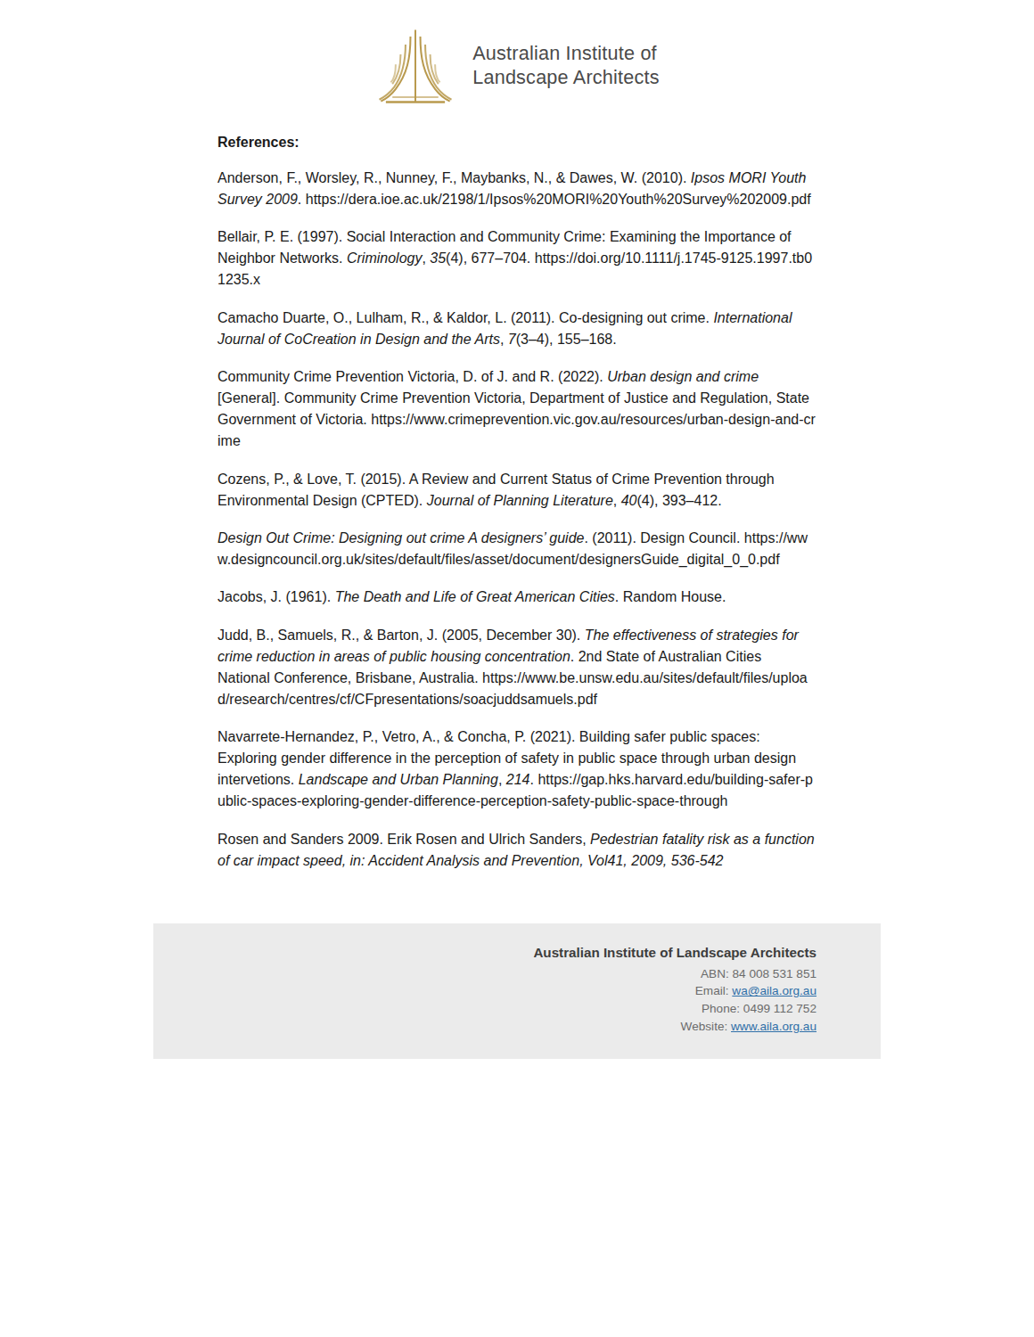Australian Institute of
Landscape Architects
References:
Anderson, F., Worsley, R., Nunney, F., Maybanks, N., & Dawes, W. (2010). Ipsos MORI Youth Survey 2009. https://dera.ioe.ac.uk/2198/1/Ipsos%20MORI%20Youth%20Survey%202009.pdf
Bellair, P. E. (1997). Social Interaction and Community Crime: Examining the Importance of Neighbor Networks. Criminology, 35(4), 677–704. https://doi.org/10.1111/j.1745-9125.1997.tb01235.x
Camacho Duarte, O., Lulham, R., & Kaldor, L. (2011). Co-designing out crime. International Journal of CoCreation in Design and the Arts, 7(3–4), 155–168.
Community Crime Prevention Victoria, D. of J. and R. (2022). Urban design and crime [General]. Community Crime Prevention Victoria, Department of Justice and Regulation, State Government of Victoria. https://www.crimeprevention.vic.gov.au/resources/urban-design-and-crime
Cozens, P., & Love, T. (2015). A Review and Current Status of Crime Prevention through Environmental Design (CPTED). Journal of Planning Literature, 40(4), 393–412.
Design Out Crime: Designing out crime A designers’ guide. (2011). Design Council. https://www.designcouncil.org.uk/sites/default/files/asset/document/designersGuide_digital_0_0.pdf
Jacobs, J. (1961). The Death and Life of Great American Cities. Random House.
Judd, B., Samuels, R., & Barton, J. (2005, December 30). The effectiveness of strategies for crime reduction in areas of public housing concentration. 2nd State of Australian Cities National Conference, Brisbane, Australia. https://www.be.unsw.edu.au/sites/default/files/upload/research/centres/cf/CFpresentations/soacjuddsamuels.pdf
Navarrete-Hernandez, P., Vetro, A., & Concha, P. (2021). Building safer public spaces: Exploring gender difference in the perception of safety in public space through urban design intervetions. Landscape and Urban Planning, 214. https://gap.hks.harvard.edu/building-safer-public-spaces-exploring-gender-difference-perception-safety-public-space-through
Rosen and Sanders 2009. Erik Rosen and Ulrich Sanders, Pedestrian fatality risk as a function of car impact speed, in: Accident Analysis and Prevention, Vol41, 2009, 536-542
Australian Institute of Landscape Architects
ABN: 84 008 531 851
Email: wa@aila.org.au
Phone: 0499 112 752
Website: www.aila.org.au